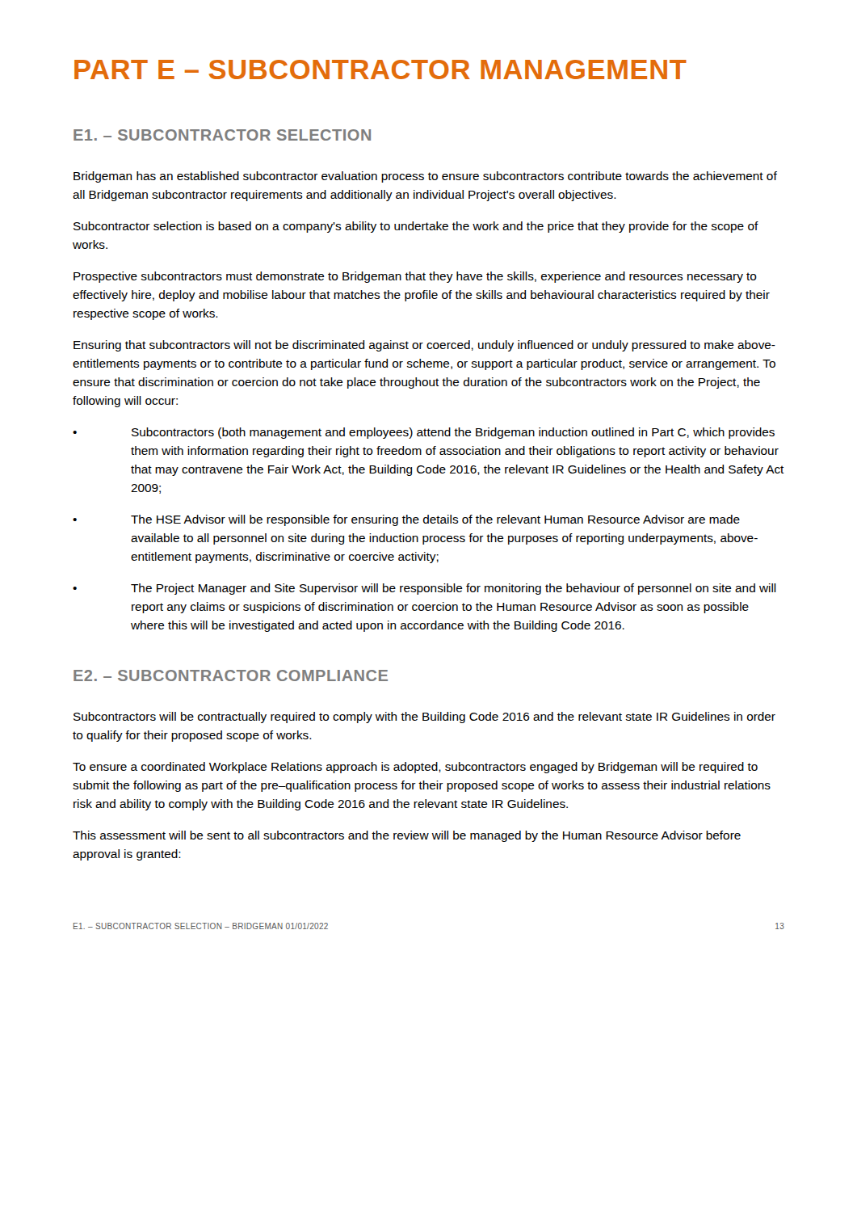PART E – SUBCONTRACTOR MANAGEMENT
E1. – SUBCONTRACTOR SELECTION
Bridgeman has an established subcontractor evaluation process to ensure subcontractors contribute towards the achievement of all Bridgeman subcontractor requirements and additionally an individual Project's overall objectives.
Subcontractor selection is based on a company's ability to undertake the work and the price that they provide for the scope of works.
Prospective subcontractors must demonstrate to Bridgeman that they have the skills, experience and resources necessary to effectively hire, deploy and mobilise labour that matches the profile of the skills and behavioural characteristics required by their respective scope of works.
Ensuring that subcontractors will not be discriminated against or coerced, unduly influenced or unduly pressured to make above-entitlements payments or to contribute to a particular fund or scheme, or support a particular product, service or arrangement. To ensure that discrimination or coercion do not take place throughout the duration of the subcontractors work on the Project, the following will occur:
Subcontractors (both management and employees) attend the Bridgeman induction outlined in Part C, which provides them with information regarding their right to freedom of association and their obligations to report activity or behaviour that may contravene the Fair Work Act, the Building Code 2016, the relevant IR Guidelines or the Health and Safety Act 2009;
The HSE Advisor will be responsible for ensuring the details of the relevant Human Resource Advisor are made available to all personnel on site during the induction process for the purposes of reporting underpayments, above-entitlement payments, discriminative or coercive activity;
The Project Manager and Site Supervisor will be responsible for monitoring the behaviour of personnel on site and will report any claims or suspicions of discrimination or coercion to the Human Resource Advisor as soon as possible where this will be investigated and acted upon in accordance with the Building Code 2016.
E2. – SUBCONTRACTOR COMPLIANCE
Subcontractors will be contractually required to comply with the Building Code 2016 and the relevant state IR Guidelines in order to qualify for their proposed scope of works.
To ensure a coordinated Workplace Relations approach is adopted, subcontractors engaged by Bridgeman will be required to submit the following as part of the pre–qualification process for their proposed scope of works to assess their industrial relations risk and ability to comply with the Building Code 2016 and the relevant state IR Guidelines.
This assessment will be sent to all subcontractors and the review will be managed by the Human Resource Advisor before approval is granted:
E1. – SUBCONTRACTOR SELECTION – BRIDGEMAN 01/01/2022 13